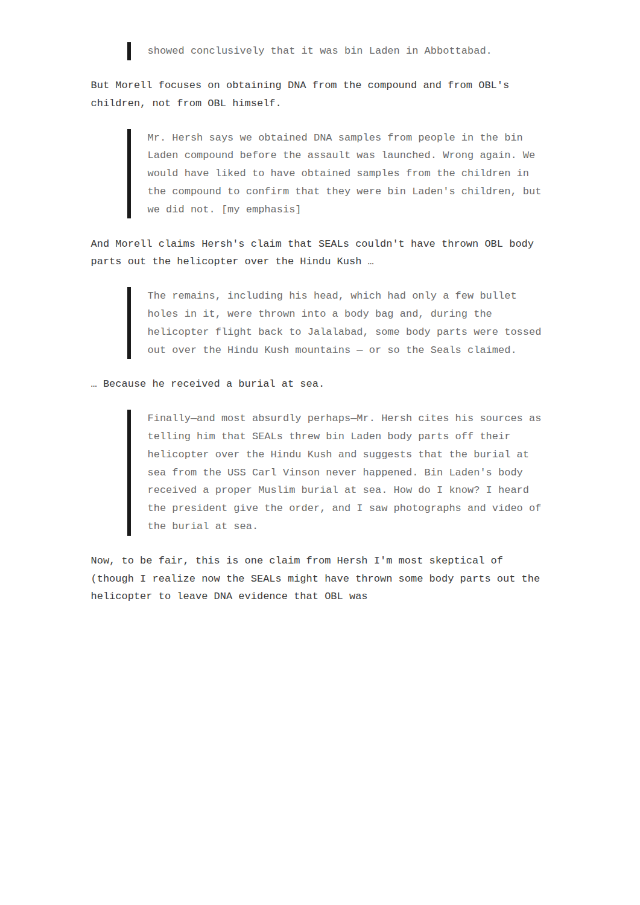showed conclusively that it was bin Laden in Abbottabad.
But Morell focuses on obtaining DNA from the compound and from OBL's children, not from OBL himself.
Mr. Hersh says we obtained DNA samples from people in the bin Laden compound before the assault was launched. Wrong again. We would have liked to have obtained samples from the children in the compound to confirm that they were bin Laden's children, but we did not. [my emphasis]
And Morell claims Hersh's claim that SEALs couldn't have thrown OBL body parts out the helicopter over the Hindu Kush …
The remains, including his head, which had only a few bullet holes in it, were thrown into a body bag and, during the helicopter flight back to Jalalabad, some body parts were tossed out over the Hindu Kush mountains — or so the Seals claimed.
… Because he received a burial at sea.
Finally—and most absurdly perhaps—Mr. Hersh cites his sources as telling him that SEALs threw bin Laden body parts off their helicopter over the Hindu Kush and suggests that the burial at sea from the USS Carl Vinson never happened. Bin Laden's body received a proper Muslim burial at sea. How do I know? I heard the president give the order, and I saw photographs and video of the burial at sea.
Now, to be fair, this is one claim from Hersh I'm most skeptical of (though I realize now the SEALs might have thrown some body parts out the helicopter to leave DNA evidence that OBL was